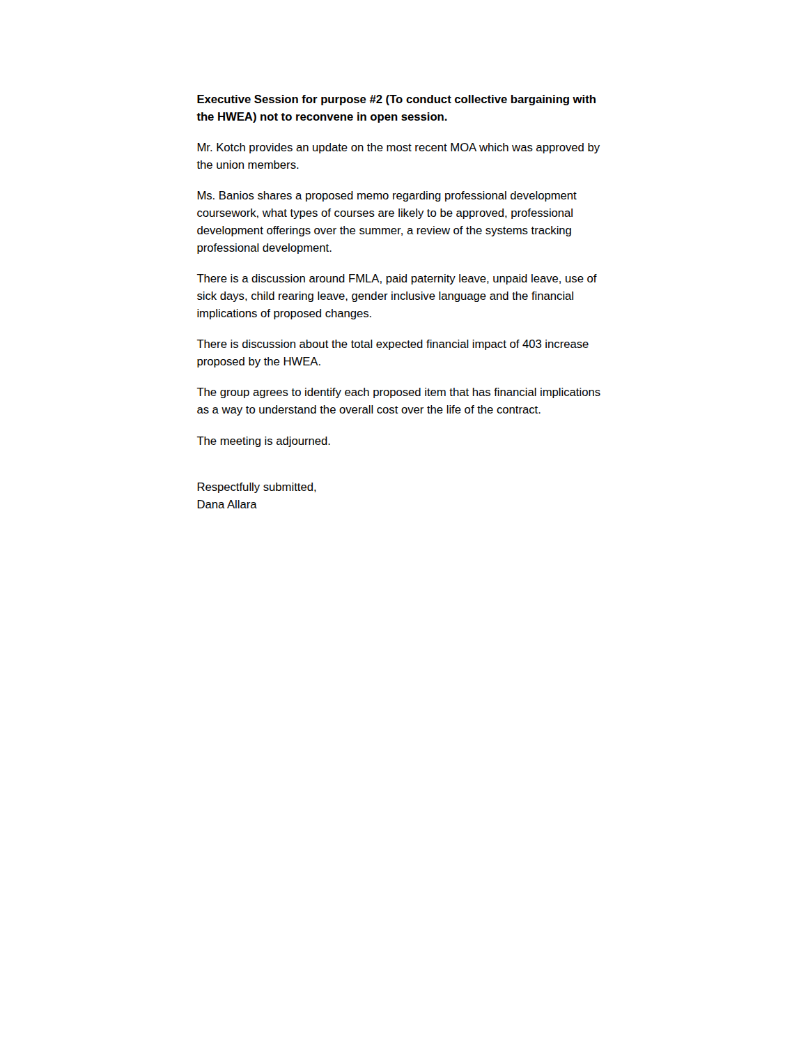Executive Session for purpose #2 (To conduct collective bargaining with the HWEA) not to reconvene in open session.
Mr. Kotch provides an update on the most recent MOA which was approved by the union members.
Ms. Banios shares a proposed memo regarding professional development coursework, what types of courses are likely to be approved, professional development offerings over the summer, a review of the systems tracking professional development.
There is a discussion around FMLA, paid paternity leave, unpaid leave, use of sick days, child rearing leave, gender inclusive language and the financial implications of proposed changes.
There is discussion about the total expected financial impact of 403 increase proposed by the HWEA.
The group agrees to identify each proposed item that has financial implications as a way to understand the overall cost over the life of the contract.
The meeting is adjourned.
Respectfully submitted,
Dana Allara